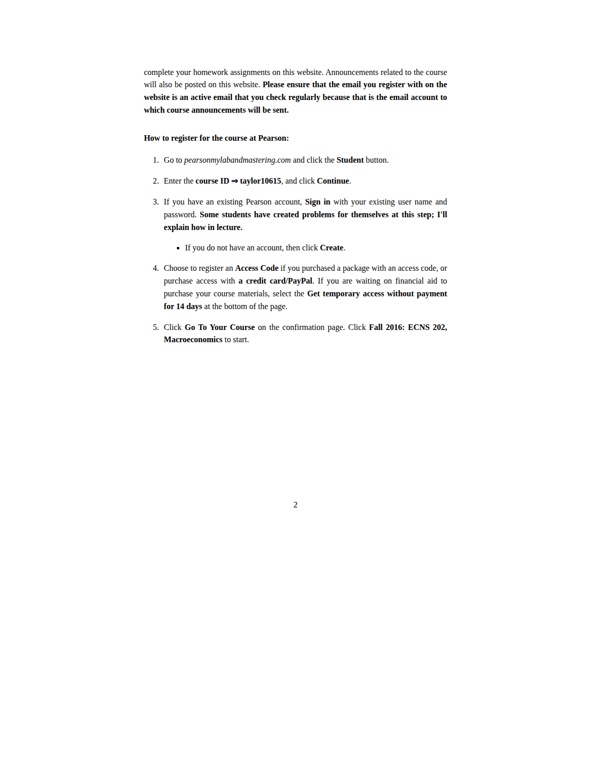complete your homework assignments on this website. Announcements related to the course will also be posted on this website. Please ensure that the email you register with on the website is an active email that you check regularly because that is the email account to which course announcements will be sent.
How to register for the course at Pearson:
Go to pearsonmylabandmastering.com and click the Student button.
Enter the course ID ⇒ taylor10615, and click Continue.
If you have an existing Pearson account, Sign in with your existing user name and password. Some students have created problems for themselves at this step; I'll explain how in lecture.
If you do not have an account, then click Create.
Choose to register an Access Code if you purchased a package with an access code, or purchase access with a credit card/PayPal. If you are waiting on financial aid to purchase your course materials, select the Get temporary access without payment for 14 days at the bottom of the page.
Click Go To Your Course on the confirmation page. Click Fall 2016: ECNS 202, Macroeconomics to start.
2